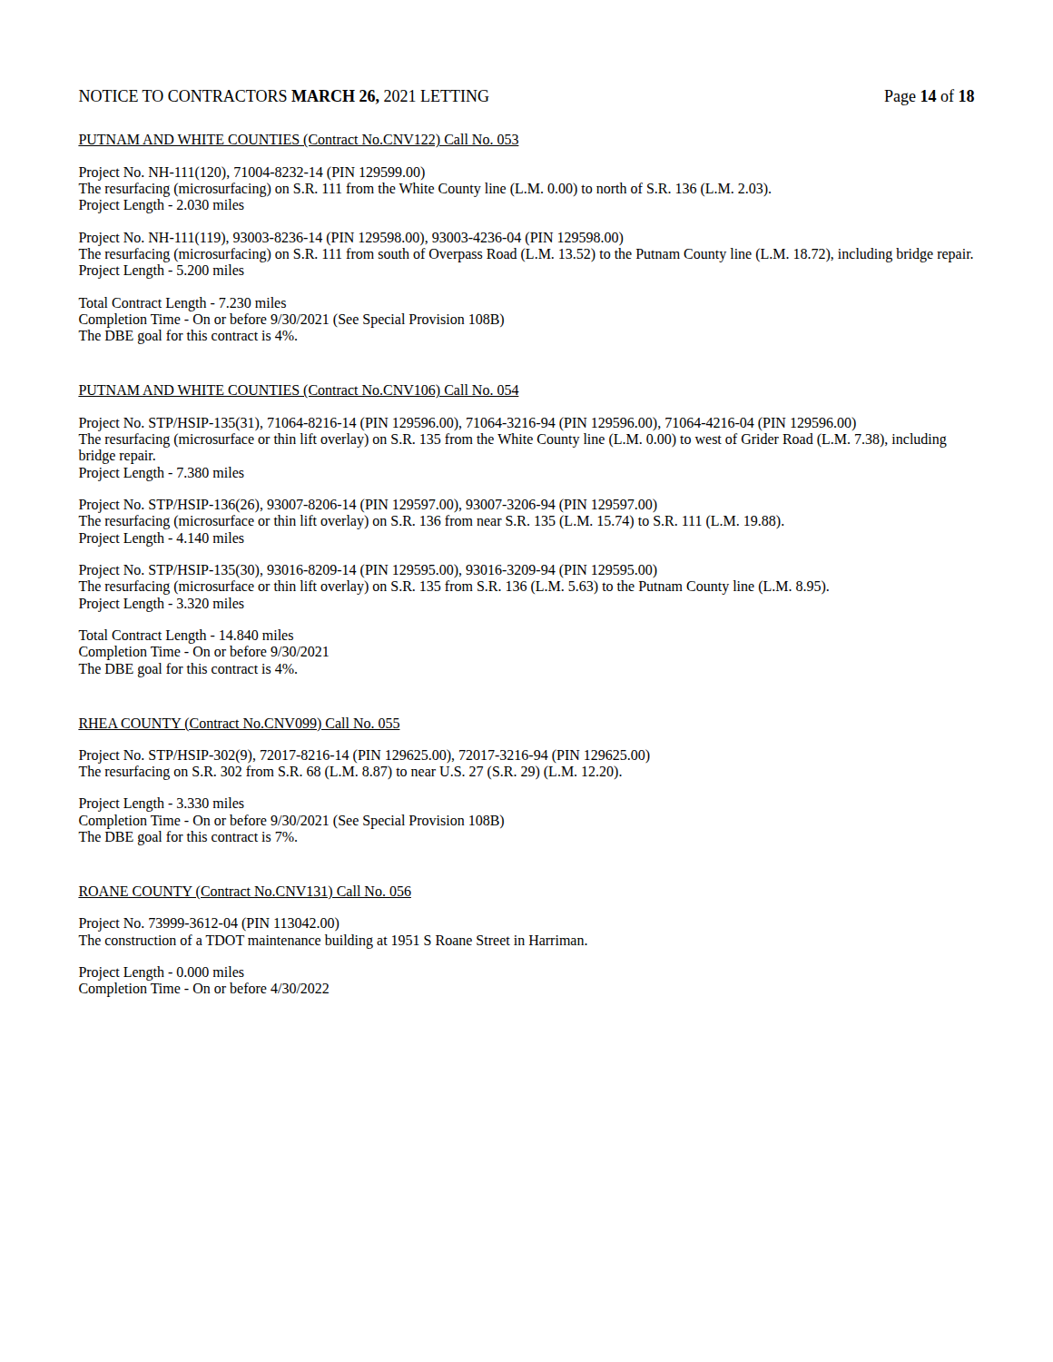NOTICE TO CONTRACTORS MARCH 26, 2021 LETTING
Page 14 of 18
PUTNAM AND WHITE COUNTIES (Contract No.CNV122) Call No. 053
Project No. NH-111(120), 71004-8232-14 (PIN 129599.00)
The resurfacing (microsurfacing) on S.R. 111 from the White County line (L.M. 0.00) to north of S.R. 136 (L.M. 2.03).
Project Length - 2.030 miles
Project No. NH-111(119), 93003-8236-14 (PIN 129598.00), 93003-4236-04 (PIN 129598.00)
The resurfacing (microsurfacing) on S.R. 111 from south of Overpass Road (L.M. 13.52) to the Putnam County line (L.M. 18.72), including bridge repair.
Project Length - 5.200 miles
Total Contract Length - 7.230 miles
Completion Time - On or before 9/30/2021 (See Special Provision 108B)
The DBE goal for this contract is 4%.
PUTNAM AND WHITE COUNTIES (Contract No.CNV106) Call No. 054
Project No. STP/HSIP-135(31), 71064-8216-14 (PIN 129596.00), 71064-3216-94 (PIN 129596.00), 71064-4216-04 (PIN 129596.00)
The resurfacing (microsurface or thin lift overlay) on S.R. 135 from the White County line (L.M. 0.00) to west of Grider Road (L.M. 7.38), including bridge repair.
Project Length - 7.380 miles
Project No. STP/HSIP-136(26), 93007-8206-14 (PIN 129597.00), 93007-3206-94 (PIN 129597.00)
The resurfacing (microsurface or thin lift overlay) on S.R. 136 from near S.R. 135 (L.M. 15.74) to S.R. 111 (L.M. 19.88).
Project Length - 4.140 miles
Project No. STP/HSIP-135(30), 93016-8209-14 (PIN 129595.00), 93016-3209-94 (PIN 129595.00)
The resurfacing (microsurface or thin lift overlay) on S.R. 135 from S.R. 136 (L.M. 5.63) to the Putnam County line (L.M. 8.95).
Project Length - 3.320 miles
Total Contract Length - 14.840 miles
Completion Time - On or before 9/30/2021
The DBE goal for this contract is 4%.
RHEA COUNTY (Contract No.CNV099) Call No. 055
Project No. STP/HSIP-302(9), 72017-8216-14 (PIN 129625.00), 72017-3216-94 (PIN 129625.00)
The resurfacing on S.R. 302 from S.R. 68 (L.M. 8.87) to near U.S. 27 (S.R. 29) (L.M. 12.20).
Project Length - 3.330 miles
Completion Time - On or before 9/30/2021 (See Special Provision 108B)
The DBE goal for this contract is 7%.
ROANE COUNTY (Contract No.CNV131) Call No. 056
Project No. 73999-3612-04 (PIN 113042.00)
The construction of a TDOT maintenance building at 1951 S Roane Street in Harriman.
Project Length - 0.000 miles
Completion Time - On or before 4/30/2022